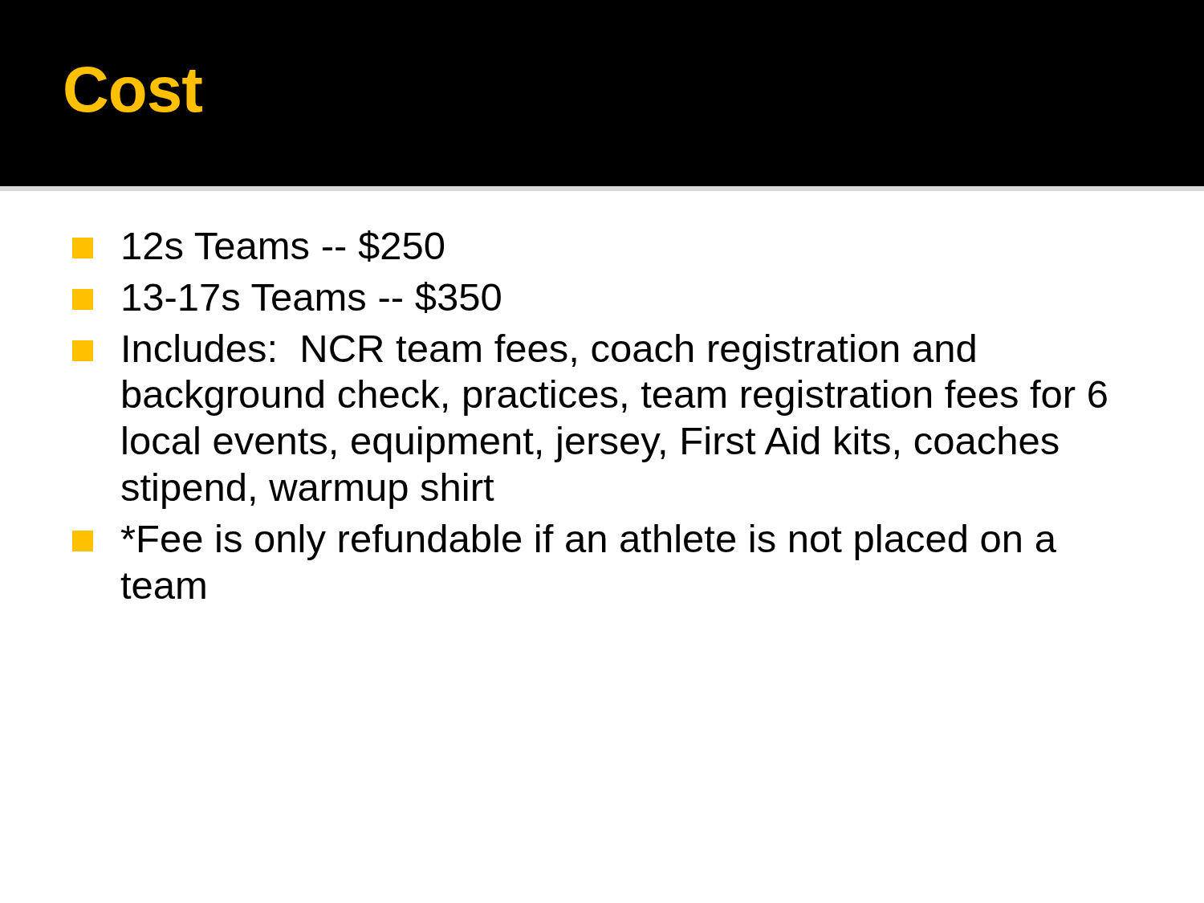Cost
12s Teams -- $250
13-17s Teams -- $350
Includes: NCR team fees, coach registration and background check, practices, team registration fees for 6 local events, equipment, jersey, First Aid kits, coaches stipend, warmup shirt
*Fee is only refundable if an athlete is not placed on a team